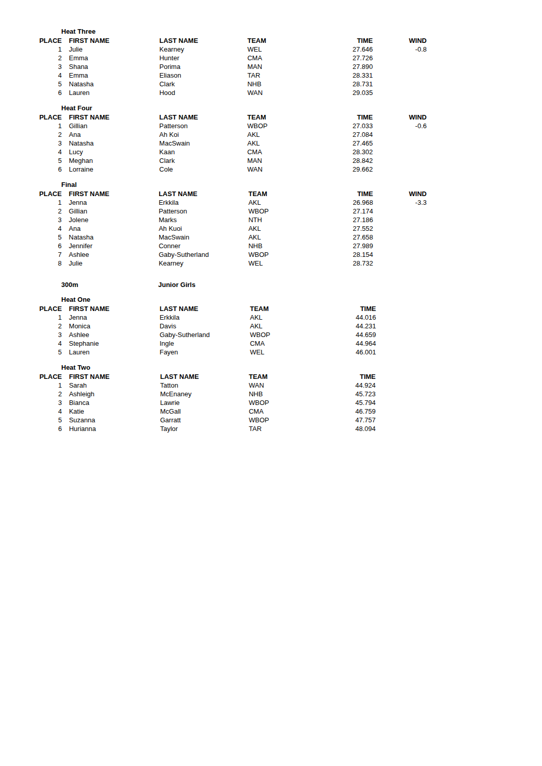Heat Three
| PLACE | FIRST NAME | LAST NAME | TEAM | TIME | WIND |
| --- | --- | --- | --- | --- | --- |
| 1 | Julie | Kearney | WEL | 27.646 | -0.8 |
| 2 | Emma | Hunter | CMA | 27.726 | |
| 3 | Shana | Porima | MAN | 27.890 | |
| 4 | Emma | Eliason | TAR | 28.331 | |
| 5 | Natasha | Clark | NHB | 28.731 | |
| 6 | Lauren | Hood | WAN | 29.035 | |
Heat Four
| PLACE | FIRST NAME | LAST NAME | TEAM | TIME | WIND |
| --- | --- | --- | --- | --- | --- |
| 1 | Gillian | Patterson | WBOP | 27.033 | -0.6 |
| 2 | Ana | Ah Koi | AKL | 27.084 | |
| 3 | Natasha | MacSwain | AKL | 27.465 | |
| 4 | Lucy | Kaan | CMA | 28.302 | |
| 5 | Meghan | Clark | MAN | 28.842 | |
| 6 | Lorraine | Cole | WAN | 29.662 | |
Final
| PLACE | FIRST NAME | LAST NAME | TEAM | TIME | WIND |
| --- | --- | --- | --- | --- | --- |
| 1 | Jenna | Erkkila | AKL | 26.968 | -3.3 |
| 2 | Gillian | Patterson | WBOP | 27.174 | |
| 3 | Jolene | Marks | NTH | 27.186 | |
| 4 | Ana | Ah Kuoi | AKL | 27.552 | |
| 5 | Natasha | MacSwain | AKL | 27.658 | |
| 6 | Jennifer | Conner | NHB | 27.989 | |
| 7 | Ashlee | Gaby-Sutherland | WBOP | 28.154 | |
| 8 | Julie | Kearney | WEL | 28.732 | |
300m Junior Girls
Heat One
| PLACE | FIRST NAME | LAST NAME | TEAM | TIME | |
| --- | --- | --- | --- | --- | --- |
| 1 | Jenna | Erkkila | AKL | 44.016 | |
| 2 | Monica | Davis | AKL | 44.231 | |
| 3 | Ashlee | Gaby-Sutherland | WBOP | 44.659 | |
| 4 | Stephanie | Ingle | CMA | 44.964 | |
| 5 | Lauren | Fayen | WEL | 46.001 | |
Heat Two
| PLACE | FIRST NAME | LAST NAME | TEAM | TIME | |
| --- | --- | --- | --- | --- | --- |
| 1 | Sarah | Tatton | WAN | 44.924 | |
| 2 | Ashleigh | McEnaney | NHB | 45.723 | |
| 3 | Bianca | Lawrie | WBOP | 45.794 | |
| 4 | Katie | McGall | CMA | 46.759 | |
| 5 | Suzanna | Garratt | WBOP | 47.757 | |
| 6 | Hurianna | Taylor | TAR | 48.094 | |